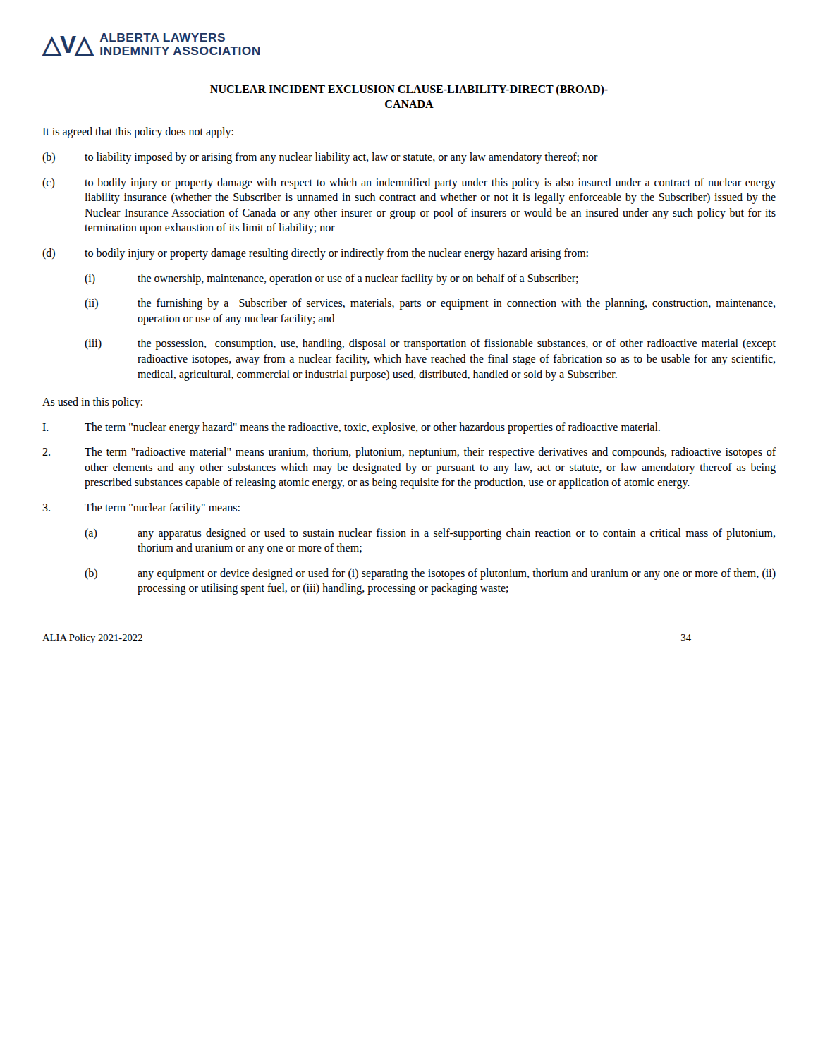△V△
ALBERTA LAWYERS
INDEMNITY ASSOCIATION
NUCLEAR INCIDENT EXCLUSION CLAUSE-LIABILITY-DIRECT (BROAD)-
CANADA
It is agreed that this policy does not apply:
(b)
to liability imposed by or arising from any nuclear liability act, law or statute, or any law amendatory thereof; nor
(c)
to bodily injury or property damage with respect to which an indemnified party under this policy is also insured under a contract of nuclear energy liability insurance (whether the Subscriber is unnamed in such contract and whether or not it is legally enforceable by the Subscriber) issued by the Nuclear Insurance Association of Canada or any other insurer or group or pool of insurers or would be an insured under any such policy but for its termination upon exhaustion of its limit of liability; nor
(d)
to bodily injury or property damage resulting directly or indirectly from the nuclear energy hazard arising from:
(i)
the ownership, maintenance, operation or use of a nuclear facility by or on behalf of a Subscriber;
(ii)
the furnishing by a Subscriber of services, materials, parts or equipment in connection with the planning, construction, maintenance, operation or use of any nuclear facility; and
(iii)
the possession, consumption, use, handling, disposal or transportation of fissionable substances, or of other radioactive material (except radioactive isotopes, away from a nuclear facility, which have reached the final stage of fabrication so as to be usable for any scientific, medical, agricultural, commercial or industrial purpose) used, distributed, handled or sold by a Subscriber.
As used in this policy:
I.
The term "nuclear energy hazard" means the radioactive, toxic, explosive, or other hazardous properties of radioactive material.
2.
The term "radioactive material" means uranium, thorium, plutonium, neptunium, their respective derivatives and compounds, radioactive isotopes of other elements and any other substances which may be designated by or pursuant to any law, act or statute, or law amendatory thereof as being prescribed substances capable of releasing atomic energy, or as being requisite for the production, use or application of atomic energy.
3.
The term "nuclear facility" means:
(a)
any apparatus designed or used to sustain nuclear fission in a self-supporting chain reaction or to contain a critical mass of plutonium, thorium and uranium or any one or more of them;
(b)
any equipment or device designed or used for (i) separating the isotopes of plutonium, thorium and uranium or any one or more of them, (ii) processing or utilising spent fuel, or (iii) handling, processing or packaging waste;
ALIA Policy 2021-2022
34